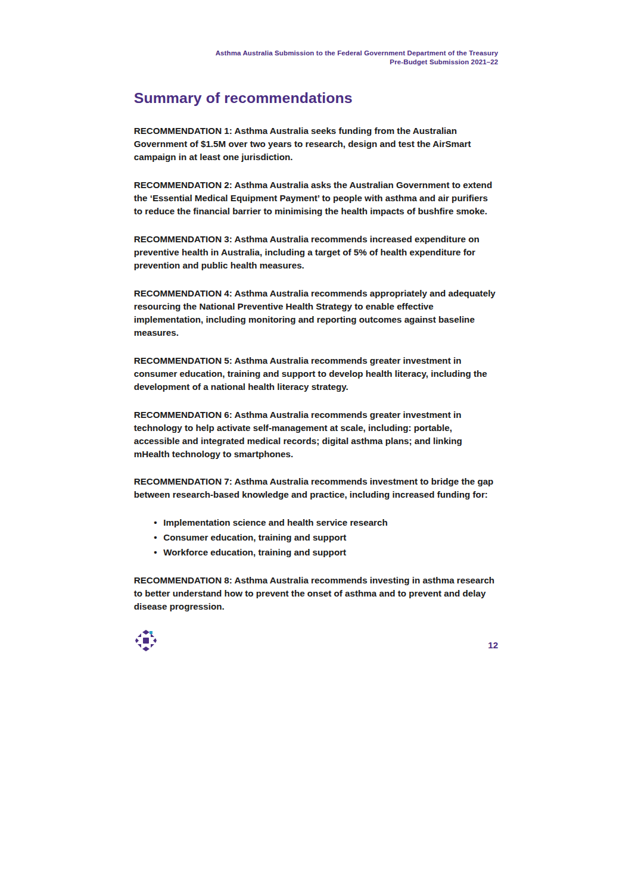Asthma Australia Submission to the Federal Government Department of the Treasury Pre-Budget Submission 2021–22
Summary of recommendations
RECOMMENDATION 1: Asthma Australia seeks funding from the Australian Government of $1.5M over two years to research, design and test the AirSmart campaign in at least one jurisdiction.
RECOMMENDATION 2: Asthma Australia asks the Australian Government to extend the ‘Essential Medical Equipment Payment’ to people with asthma and air purifiers to reduce the financial barrier to minimising the health impacts of bushfire smoke.
RECOMMENDATION 3: Asthma Australia recommends increased expenditure on preventive health in Australia, including a target of 5% of health expenditure for prevention and public health measures.
RECOMMENDATION 4: Asthma Australia recommends appropriately and adequately resourcing the National Preventive Health Strategy to enable effective implementation, including monitoring and reporting outcomes against baseline measures.
RECOMMENDATION 5: Asthma Australia recommends greater investment in consumer education, training and support to develop health literacy, including the development of a national health literacy strategy.
RECOMMENDATION 6: Asthma Australia recommends greater investment in technology to help activate self-management at scale, including: portable, accessible and integrated medical records; digital asthma plans; and linking mHealth technology to smartphones.
RECOMMENDATION 7: Asthma Australia recommends investment to bridge the gap between research-based knowledge and practice, including increased funding for:
Implementation science and health service research
Consumer education, training and support
Workforce education, training and support
RECOMMENDATION 8: Asthma Australia recommends investing in asthma research to better understand how to prevent the onset of asthma and to prevent and delay disease progression.
12